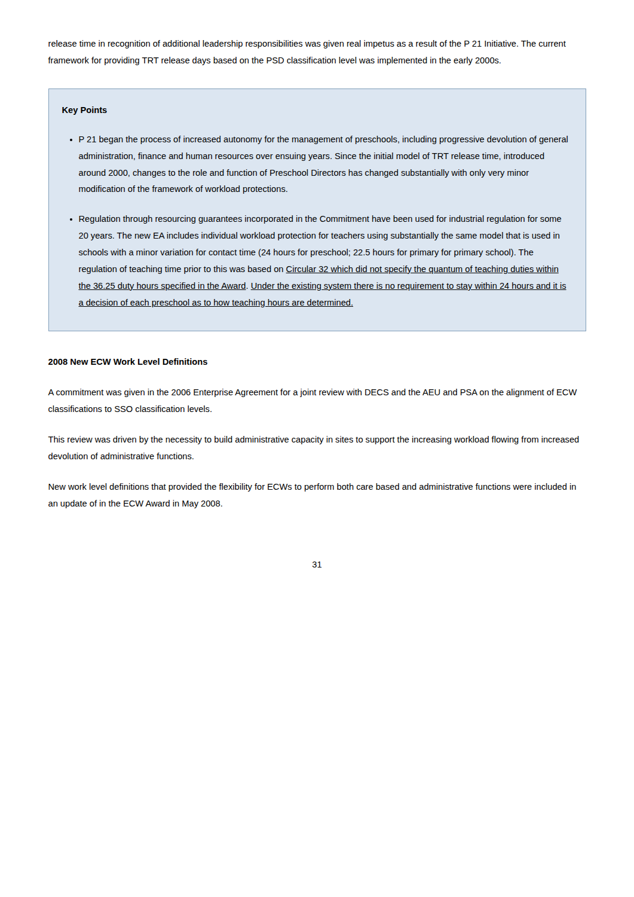release time in recognition of additional leadership responsibilities was given real impetus as a result of the P 21 Initiative. The current framework for providing TRT release days based on the PSD classification level was implemented in the early 2000s.
Key Points
P 21 began the process of increased autonomy for the management of preschools, including progressive devolution of general administration, finance and human resources over ensuing years. Since the initial model of TRT release time, introduced around 2000, changes to the role and function of Preschool Directors has changed substantially with only very minor modification of the framework of workload protections.
Regulation through resourcing guarantees incorporated in the Commitment have been used for industrial regulation for some 20 years. The new EA includes individual workload protection for teachers using substantially the same model that is used in schools with a minor variation for contact time (24 hours for preschool; 22.5 hours for primary for primary school). The regulation of teaching time prior to this was based on Circular 32 which did not specify the quantum of teaching duties within the 36.25 duty hours specified in the Award. Under the existing system there is no requirement to stay within 24 hours and it is a decision of each preschool as to how teaching hours are determined.
2008 New ECW Work Level Definitions
A commitment was given in the 2006 Enterprise Agreement for a joint review with DECS and the AEU and PSA on the alignment of ECW classifications to SSO classification levels.
This review was driven by the necessity to build administrative capacity in sites to support the increasing workload flowing from increased devolution of administrative functions.
New work level definitions that provided the flexibility for ECWs to perform both care based and administrative functions were included in an update of in the ECW Award in May 2008.
31